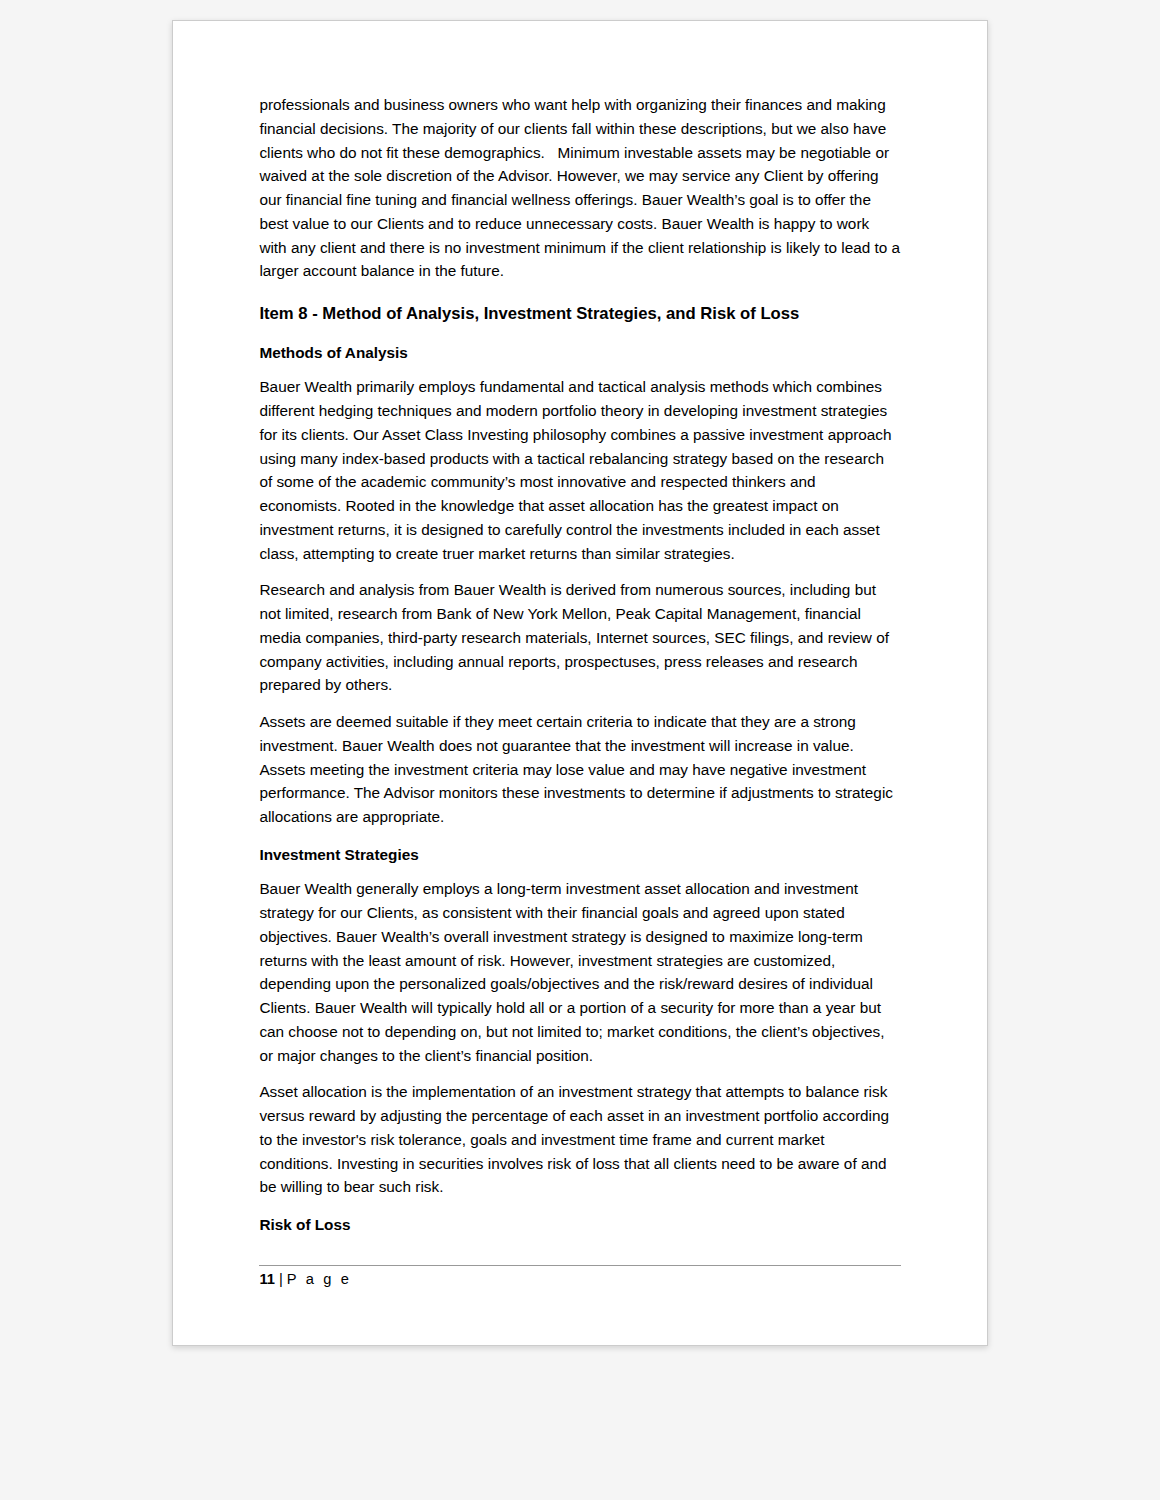professionals and business owners who want help with organizing their finances and making financial decisions. The majority of our clients fall within these descriptions, but we also have clients who do not fit these demographics. Minimum investable assets may be negotiable or waived at the sole discretion of the Advisor. However, we may service any Client by offering our financial fine tuning and financial wellness offerings. Bauer Wealth’s goal is to offer the best value to our Clients and to reduce unnecessary costs. Bauer Wealth is happy to work with any client and there is no investment minimum if the client relationship is likely to lead to a larger account balance in the future.
Item 8 - Method of Analysis, Investment Strategies, and Risk of Loss
Methods of Analysis
Bauer Wealth primarily employs fundamental and tactical analysis methods which combines different hedging techniques and modern portfolio theory in developing investment strategies for its clients. Our Asset Class Investing philosophy combines a passive investment approach using many index-based products with a tactical rebalancing strategy based on the research of some of the academic community’s most innovative and respected thinkers and economists. Rooted in the knowledge that asset allocation has the greatest impact on investment returns, it is designed to carefully control the investments included in each asset class, attempting to create truer market returns than similar strategies.
Research and analysis from Bauer Wealth is derived from numerous sources, including but not limited, research from Bank of New York Mellon, Peak Capital Management, financial media companies, third-party research materials, Internet sources, SEC filings, and review of company activities, including annual reports, prospectuses, press releases and research prepared by others.
Assets are deemed suitable if they meet certain criteria to indicate that they are a strong investment. Bauer Wealth does not guarantee that the investment will increase in value. Assets meeting the investment criteria may lose value and may have negative investment performance. The Advisor monitors these investments to determine if adjustments to strategic allocations are appropriate.
Investment Strategies
Bauer Wealth generally employs a long-term investment asset allocation and investment strategy for our Clients, as consistent with their financial goals and agreed upon stated objectives. Bauer Wealth’s overall investment strategy is designed to maximize long-term returns with the least amount of risk. However, investment strategies are customized, depending upon the personalized goals/objectives and the risk/reward desires of individual Clients. Bauer Wealth will typically hold all or a portion of a security for more than a year but can choose not to depending on, but not limited to; market conditions, the client’s objectives, or major changes to the client’s financial position.
Asset allocation is the implementation of an investment strategy that attempts to balance risk versus reward by adjusting the percentage of each asset in an investment portfolio according to the investor's risk tolerance, goals and investment time frame and current market conditions. Investing in securities involves risk of loss that all clients need to be aware of and be willing to bear such risk.
Risk of Loss
11 | P a g e